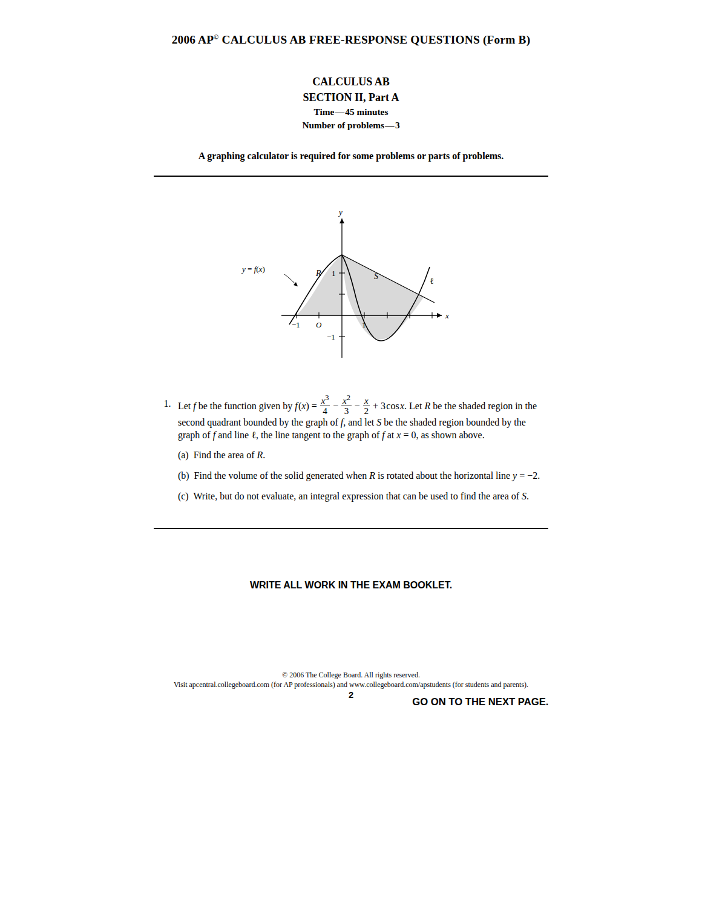2006 AP© CALCULUS AB FREE-RESPONSE QUESTIONS (Form B)
CALCULUS AB
SECTION II, Part A
Time — 45 minutes
Number of problems — 3
A graphing calculator is required for some problems or parts of problems.
x y −1 O 1 1 −1 y = f(x) R S ℓ
1.
Let f be the function given by f (x) = x34 − x23 − x 2 + 3 cos x. Let R be the shaded region in the second quadrant bounded by the graph of f, and let S be the shaded region bounded by the graph of f and line ℓ, the line tangent to the graph of f at x = 0, as shown above.
(a) Find the area of R.
(b) Find the volume of the solid generated when R is rotated about the horizontal line y = −2.
(c) Write, but do not evaluate, an integral expression that can be used to find the area of S.
WRITE ALL WORK IN THE EXAM BOOKLET.
© 2006 The College Board. All rights reserved.
Visit apcentral.collegeboard.com (for AP professionals) and www.collegeboard.com/apstudents (for students and parents).
GO ON TO THE NEXT PAGE.
2